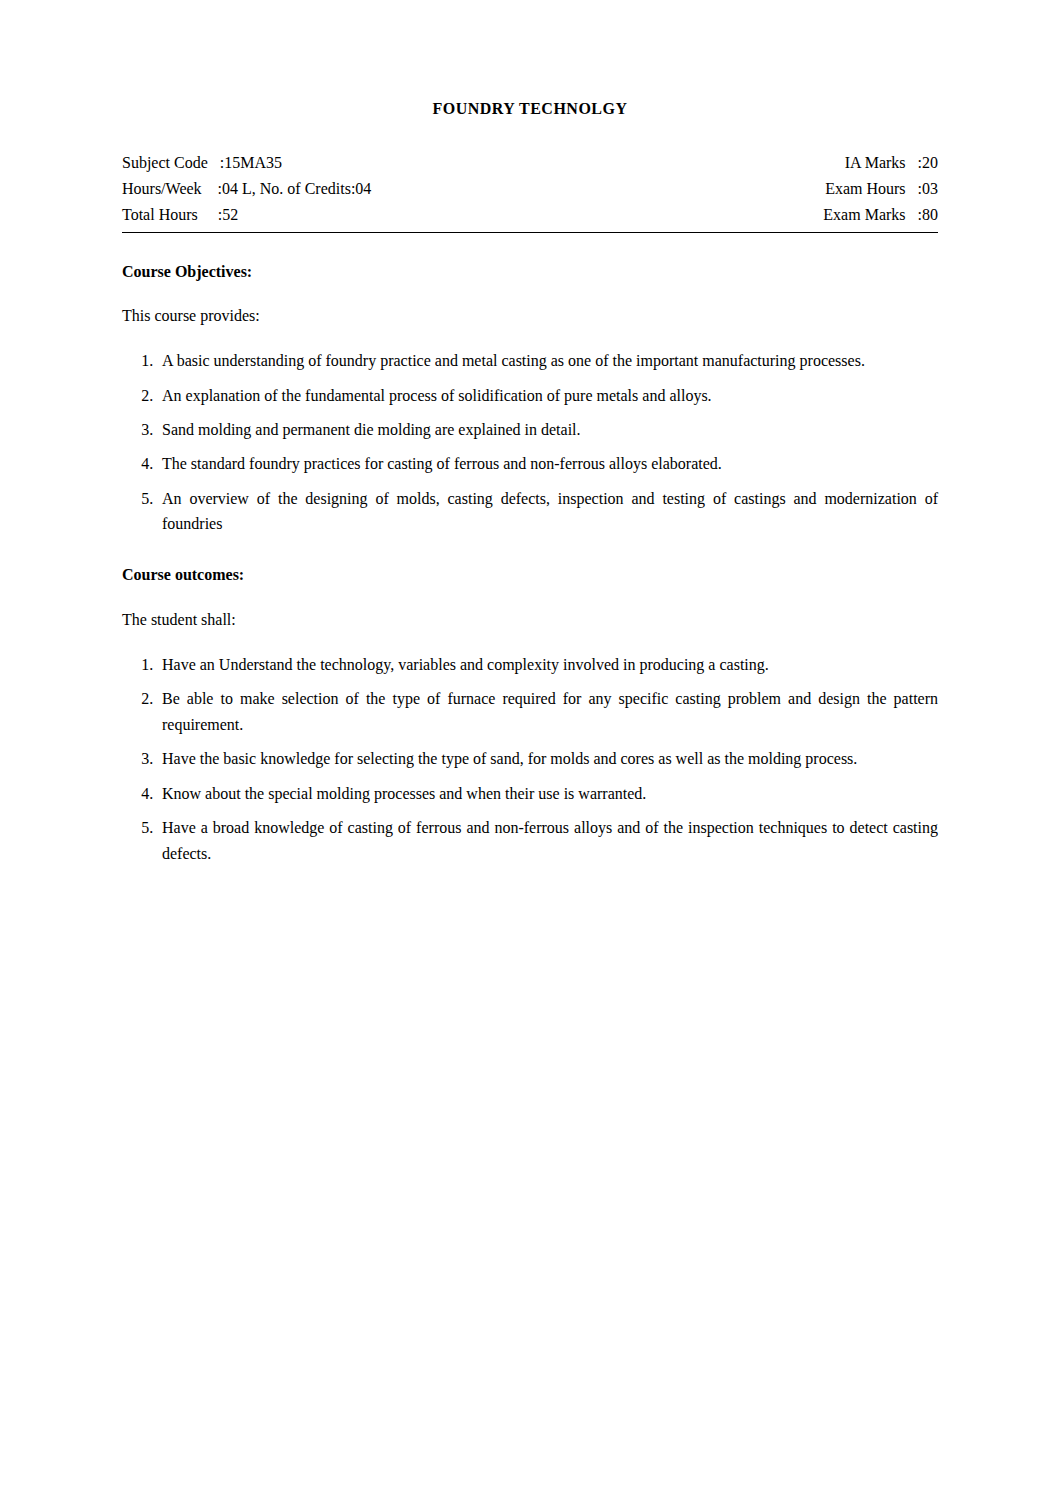FOUNDRY TECHNOLGY
| Subject Code :15MA35 | IA Marks :20 |
| Hours/Week :04 L, No. of Credits:04 | Exam Hours :03 |
| Total Hours :52 | Exam Marks :80 |
Course Objectives:
This course provides:
A basic understanding of foundry practice and metal casting as one of the important manufacturing processes.
An explanation of the fundamental process of solidification of pure metals and alloys.
Sand molding and permanent die molding are explained in detail.
The standard foundry practices for casting of ferrous and non-ferrous alloys elaborated.
An overview of the designing of molds, casting defects, inspection and testing of castings and modernization of foundries
Course outcomes:
The student shall:
Have an Understand the technology, variables and complexity involved in producing a casting.
Be able to make selection of the type of furnace required for any specific casting problem and design the pattern requirement.
Have the basic knowledge for selecting the type of sand, for molds and cores as well as the molding process.
Know about the special molding processes and when their use is warranted.
Have a broad knowledge of casting of ferrous and non-ferrous alloys and of the inspection techniques to detect casting defects.